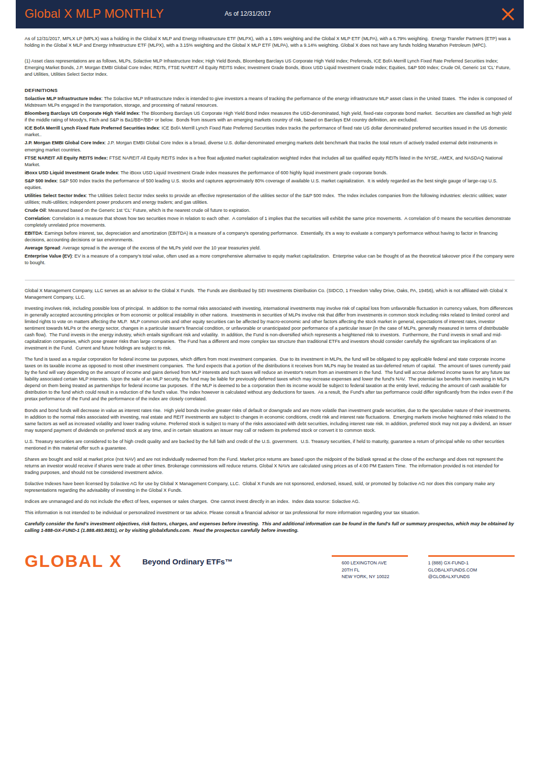Global X MLP MONTHLY
As of 12/31/2017
As of 12/31/2017, MPLX LP (MPLX) was a holding in the Global X MLP and Energy Infrastructure ETF (MLPX), with a 1.59% weighting and the Global X MLP ETF (MLPA), with a 6.79% weighting. Energy Transfer Partners (ETP) was a holding in the Global X MLP and Energy Infrastructure ETF (MLPX), with a 3.15% weighting and the Global X MLP ETF (MLPA), with a 9.14% weighting. Global X does not have any funds holding Marathon Petroleum (MPC).
(1) Asset class representations are as follows, MLPs, Solactive MLP Infrastructure Index; High Yield Bonds, Bloomberg Barclays US Corporate High Yield Index; Preferreds, ICE BofA Merrill Lynch Fixed Rate Preferred Securities Index; Emerging Market Bonds, J.P. Morgan EMBI Global Core Index; REITs, FTSE NAREIT All Equity REITS Index; Investment Grade Bonds, iBoxx USD Liquid Investment Grade Index; Equities, S&P 500 Index; Crude Oil, Generic 1st 'CL' Future, and Utilities, Utilities Select Sector Index.
Definitions
Solactive MLP Infrastructure Index: The Solactive MLP Infrastructure Index is intended to give investors a means of tracking the performance of the energy infrastructure MLP asset class in the United States. The index is composed of Midstream MLPs engaged in the transportation, storage, and processing of natural resources.
Bloomberg Barclays US Corporate High Yield Index: The Bloomberg Barclays US Corporate High Yield Bond Index measures the USD-denominated, high yield, fixed-rate corporate bond market. Securities are classified as high yield if the middle rating of Moody's, Fitch and S&P is Ba1/BB+/BB+ or below. Bonds from issuers with an emerging markets country of risk, based on Barclays EM country definition, are excluded.
ICE BofA Merrill Lynch Fixed Rate Preferred Securities Index: ICE BofA Merrill Lynch Fixed Rate Preferred Securities Index tracks the performance of fixed rate US dollar denominated preferred securities issued in the US domestic market..
J.P. Morgan EMBI Global Core Index: J.P. Morgan EMBI Global Core Index is a broad, diverse U.S. dollar-denominated emerging markets debt benchmark that tracks the total return of actively traded external debt instruments in emerging market countries.
FTSE NAREIT All Equity REITS Index: FTSE NAREIT All Equity REITS Index is a free float adjusted market capitalization weighted index that includes all tax qualified equity REITs listed in the NYSE, AMEX, and NASDAQ National Market.
iBoxx USD Liquid Investment Grade Index: The iBoxx USD Liquid Investment Grade index measures the performance of 600 highly liquid investment grade corporate bonds.
S&P 500 Index: S&P 500 Index tracks the performance of 500 leading U.S. stocks and captures approximately 80% coverage of available U.S. market capitalization. It is widely regarded as the best single gauge of large-cap U.S. equities.
Utilities Select Sector Index: The Utilities Select Sector Index seeks to provide an effective representation of the utilities sector of the S&P 500 Index. The Index includes companies from the following industries: electric utilities; water utilities; multi-utilities; independent power producers and energy traders; and gas utilities.
Crude Oil: Measured based on the Generic 1st 'CL' Future, which is the nearest crude oil future to expiration.
Correlation: Correlation is a measure that shows how two securities move in relation to each other. A correlation of 1 implies that the securities will exhibit the same price movements. A correlation of 0 means the securities demonstrate completely unrelated price movements.
EBITDA: Earnings before interest, tax, depreciation and amortization (EBITDA) is a measure of a company's operating performance. Essentially, it's a way to evaluate a company's performance without having to factor in financing decisions, accounting decisions or tax environments.
Average Spread: Average spread is the average of the excess of the MLPs yield over the 10 year treasuries yield.
Enterprise Value (EV): EV is a measure of a company's total value, often used as a more comprehensive alternative to equity market capitalization. Enterprise value can be thought of as the theoretical takeover price if the company were to bought.
Global X Management Company, LLC serves as an advisor to the Global X Funds. The Funds are distributed by SEI Investments Distribution Co. (SIDCO, 1 Freedom Valley Drive, Oaks, PA, 19456), which is not affiliated with Global X Management Company, LLC.
Investing involves risk, including possible loss of principal. In addition to the normal risks associated with investing, international investments may involve risk of capital loss from unfavorable fluctuation in currency values, from differences in generally accepted accounting principles or from economic or political instability in other nations. Investments in securities of MLPs involve risk that differ from investments in common stock including risks related to limited control and limited rights to vote on matters affecting the MLP. MLP common units and other equity securities can be affected by macro-economic and other factors affecting the stock market in general, expectations of interest rates, investor sentiment towards MLPs or the energy sector, changes in a particular issuer's financial condition, or unfavorable or unanticipated poor performance of a particular issuer (in the case of MLPs, generally measured in terms of distributable cash flow). The Fund invests in the energy industry, which entails significant risk and volatility. In addition, the Fund is non-diversified which represents a heightened risk to investors. Furthermore, the Fund invests in small and mid-capitalization companies, which pose greater risks than large companies. The Fund has a different and more complex tax structure than traditional ETFs and investors should consider carefully the significant tax implications of an investment in the Fund. Current and future holdings are subject to risk.
The fund is taxed as a regular corporation for federal income tax purposes, which differs from most investment companies. Due to its investment in MLPs, the fund will be obligated to pay applicable federal and state corporate income taxes on its taxable income as opposed to most other investment companies. The fund expects that a portion of the distributions it receives from MLPs may be treated as tax-deferred return of capital. The amount of taxes currently paid by the fund will vary depending on the amount of income and gains derived from MLP interests and such taxes will reduce an investor's return from an investment in the fund. The fund will accrue deferred income taxes for any future tax liability associated certain MLP interests. Upon the sale of an MLP security, the fund may be liable for previously deferred taxes which may increase expenses and lower the fund's NAV. The potential tax benefits from investing in MLPs depend on them being treated as partnerships for federal income tax purposes. If the MLP is deemed to be a corporation then its income would be subject to federal taxation at the entity level, reducing the amount of cash available for distribution to the fund which could result in a reduction of the fund's value. The index however is calculated without any deductions for taxes. As a result, the Fund's after tax performance could differ significantly from the index even if the pretax performance of the Fund and the performance of the index are closely correlated.
Bonds and bond funds will decrease in value as interest rates rise. High yield bonds involve greater risks of default or downgrade and are more volatile than investment grade securities, due to the speculative nature of their investments. In addition to the normal risks associated with investing, real estate and REIT investments are subject to changes in economic conditions, credit risk and interest rate fluctuations. Emerging markets involve heightened risks related to the same factors as well as increased volatility and lower trading volume. Preferred stock is subject to many of the risks associated with debt securities, including interest rate risk. In addition, preferred stock may not pay a dividend, an issuer may suspend payment of dividends on preferred stock at any time, and in certain situations an issuer may call or redeem its preferred stock or convert it to common stock.
U.S. Treasury securities are considered to be of high credit quality and are backed by the full faith and credit of the U.S. government. U.S. Treasury securities, if held to maturity, guarantee a return of principal while no other securities mentioned in this material offer such a guarantee.
Shares are bought and sold at market price (not NAV) and are not individually redeemed from the Fund. Market price returns are based upon the midpoint of the bid/ask spread at the close of the exchange and does not represent the returns an investor would receive if shares were trade at other times. Brokerage commissions will reduce returns. Global X NAVs are calculated using prices as of 4:00 PM Eastern Time. The information provided is not intended for trading purposes, and should not be considered investment advice.
Solactive Indexes have been licensed by Solactive AG for use by Global X Management Company, LLC. Global X Funds are not sponsored, endorsed, issued, sold, or promoted by Solactive AG nor does this company make any representations regarding the advisability of investing in the Global X Funds.
Indices are unmanaged and do not include the effect of fees, expenses or sales charges. One cannot invest directly in an index. Index data source: Solactive AG.
This information is not intended to be individual or personalized investment or tax advice. Please consult a financial advisor or tax professional for more information regarding your tax situation.
Carefully consider the fund's investment objectives, risk factors, charges, and expenses before investing. This and additional information can be found in the fund's full or summary prospectus, which may be obtained by calling 1-888-GX-FUND-1 (1.888.493.8631), or by visiting globalxfunds.com. Read the prospectus carefully before investing.
GLOBAL X
Beyond Ordinary ETFs™
600 LEXINGTON AVE
20TH FL
NEW YORK, NY 10022
1 (888) GX-FUND-1
GLOBALXFUNDS.COM
@GLOBALXFUNDS